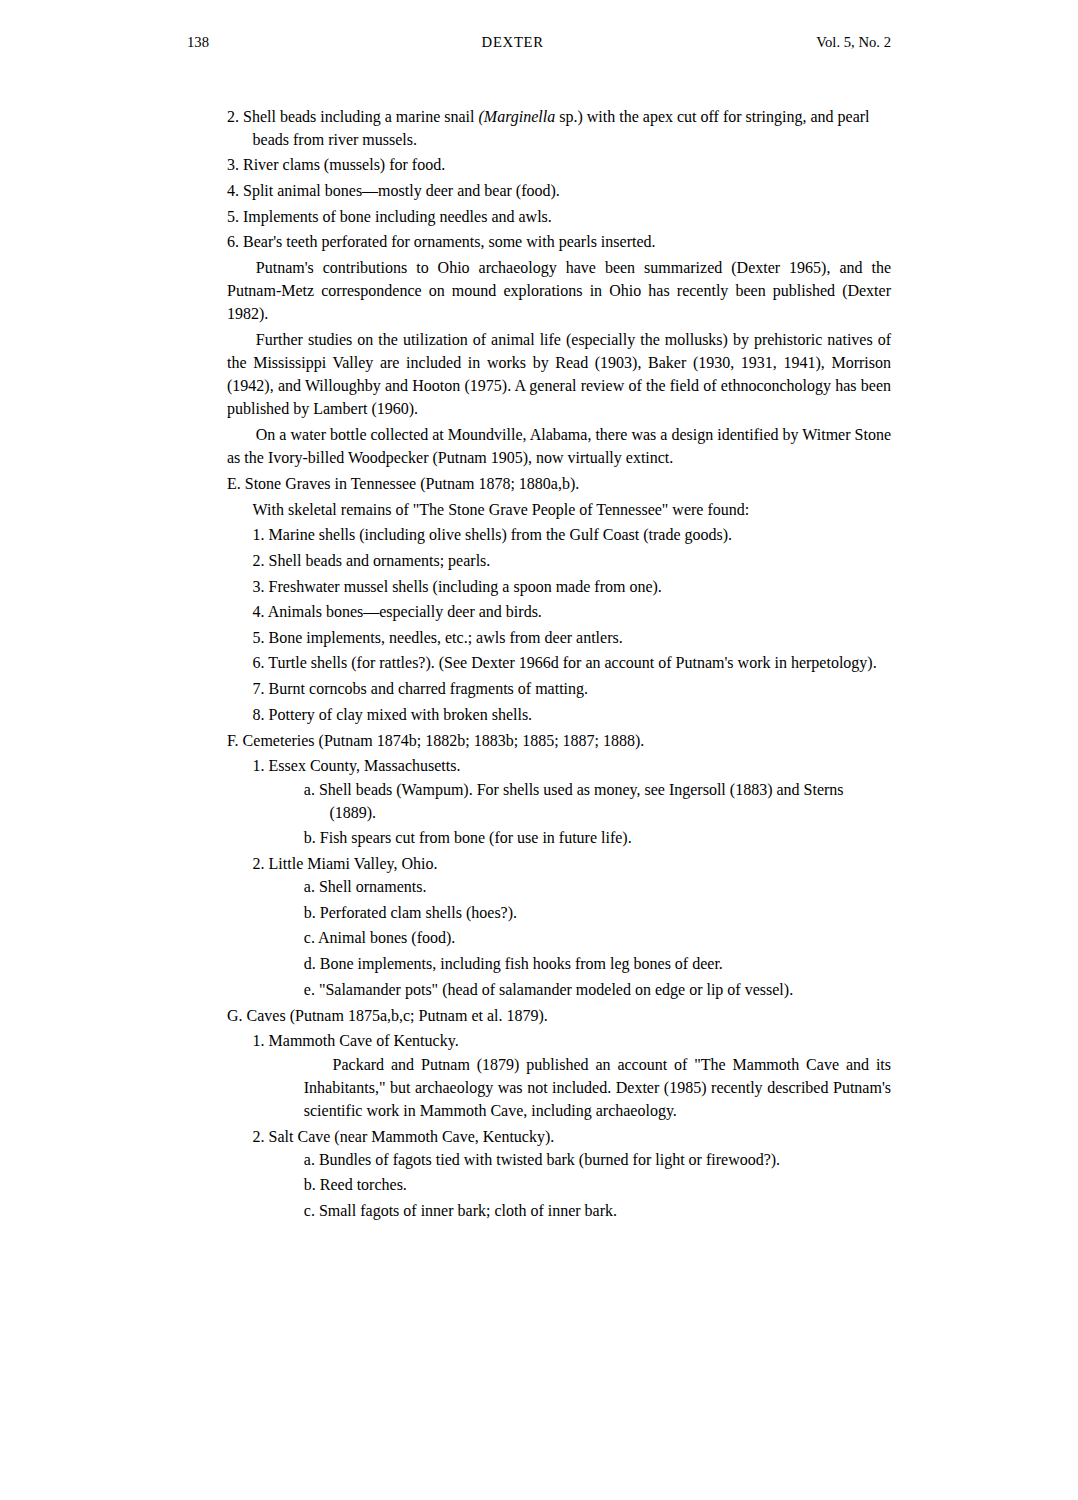138 DEXTER Vol. 5, No. 2
2. Shell beads including a marine snail (Marginella sp.) with the apex cut off for stringing, and pearl beads from river mussels.
3. River clams (mussels) for food.
4. Split animal bones—mostly deer and bear (food).
5. Implements of bone including needles and awls.
6. Bear's teeth perforated for ornaments, some with pearls inserted.
Putnam's contributions to Ohio archaeology have been summarized (Dexter 1965), and the Putnam-Metz correspondence on mound explorations in Ohio has recently been published (Dexter 1982).
Further studies on the utilization of animal life (especially the mollusks) by prehistoric natives of the Mississippi Valley are included in works by Read (1903), Baker (1930, 1931, 1941), Morrison (1942), and Willoughby and Hooton (1975). A general review of the field of ethnoconchology has been published by Lambert (1960).
On a water bottle collected at Moundville, Alabama, there was a design identified by Witmer Stone as the Ivory-billed Woodpecker (Putnam 1905), now virtually extinct.
E. Stone Graves in Tennessee (Putnam 1878; 1880a,b).
With skeletal remains of "The Stone Grave People of Tennessee" were found:
1. Marine shells (including olive shells) from the Gulf Coast (trade goods).
2. Shell beads and ornaments; pearls.
3. Freshwater mussel shells (including a spoon made from one).
4. Animals bones—especially deer and birds.
5. Bone implements, needles, etc.; awls from deer antlers.
6. Turtle shells (for rattles?). (See Dexter 1966d for an account of Putnam's work in herpetology).
7. Burnt corncobs and charred fragments of matting.
8. Pottery of clay mixed with broken shells.
F. Cemeteries (Putnam 1874b; 1882b; 1883b; 1885; 1887; 1888).
1. Essex County, Massachusetts.
a. Shell beads (Wampum). For shells used as money, see Ingersoll (1883) and Sterns (1889).
b. Fish spears cut from bone (for use in future life).
2. Little Miami Valley, Ohio.
a. Shell ornaments.
b. Perforated clam shells (hoes?).
c. Animal bones (food).
d. Bone implements, including fish hooks from leg bones of deer.
e. "Salamander pots" (head of salamander modeled on edge or lip of vessel).
G. Caves (Putnam 1875a,b,c; Putnam et al. 1879).
1. Mammoth Cave of Kentucky.
Packard and Putnam (1879) published an account of "The Mammoth Cave and its Inhabitants," but archaeology was not included. Dexter (1985) recently described Putnam's scientific work in Mammoth Cave, including archaeology.
2. Salt Cave (near Mammoth Cave, Kentucky).
a. Bundles of fagots tied with twisted bark (burned for light or firewood?).
b. Reed torches.
c. Small fagots of inner bark; cloth of inner bark.